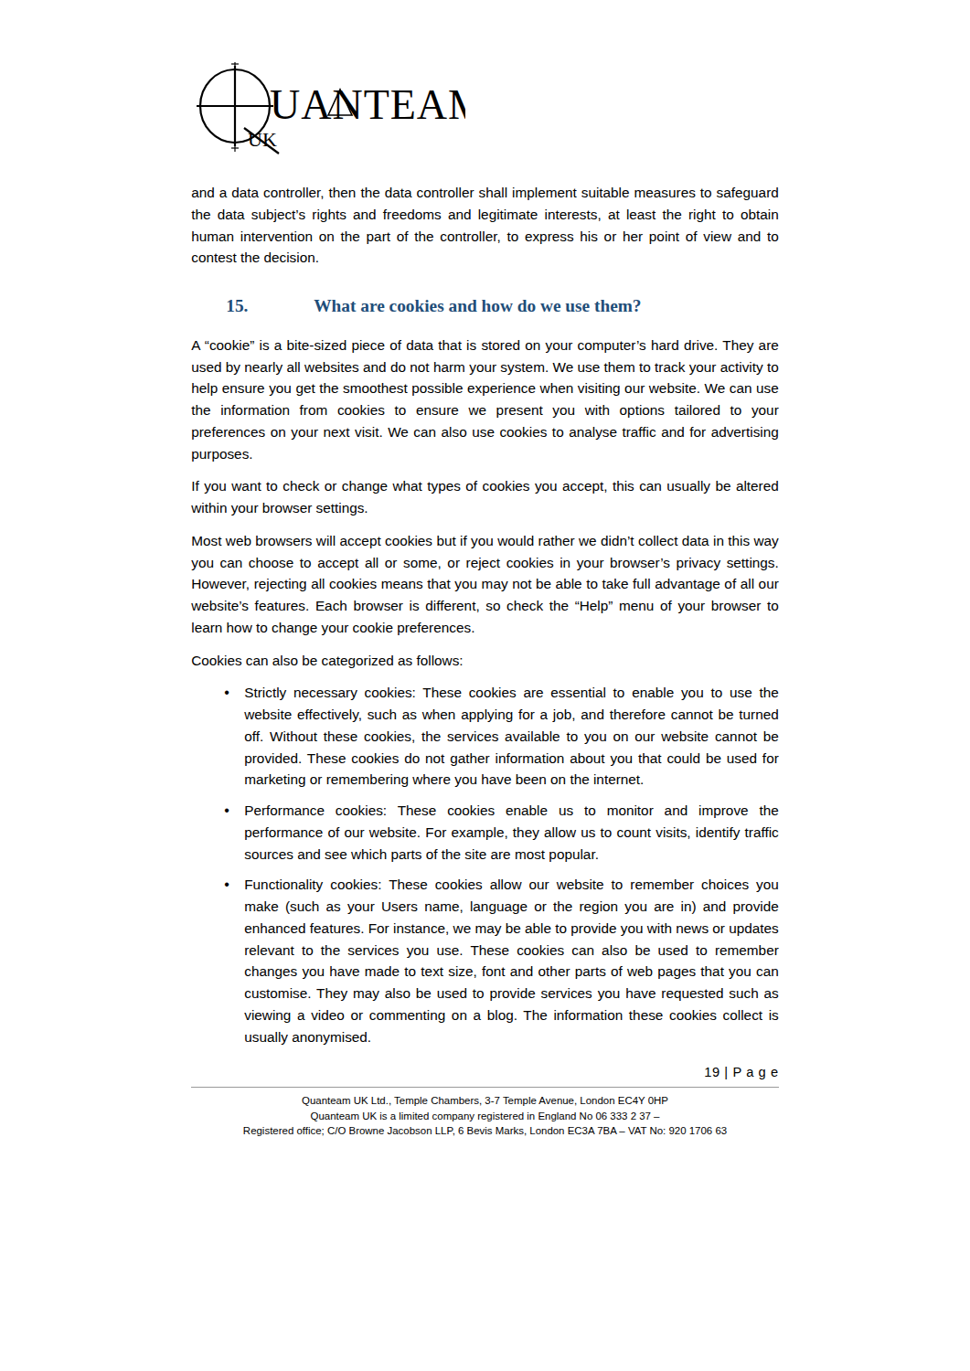UANTEAM UK
and a data controller, then the data controller shall implement suitable measures to safeguard the data subject’s rights and freedoms and legitimate interests, at least the right to obtain human intervention on the part of the controller, to express his or her point of view and to contest the decision.
15. What are cookies and how do we use them?
A “cookie” is a bite-sized piece of data that is stored on your computer’s hard drive. They are used by nearly all websites and do not harm your system. We use them to track your activity to help ensure you get the smoothest possible experience when visiting our website. We can use the information from cookies to ensure we present you with options tailored to your preferences on your next visit. We can also use cookies to analyse traffic and for advertising purposes.
If you want to check or change what types of cookies you accept, this can usually be altered within your browser settings.
Most web browsers will accept cookies but if you would rather we didn’t collect data in this way you can choose to accept all or some, or reject cookies in your browser’s privacy settings. However, rejecting all cookies means that you may not be able to take full advantage of all our website’s features. Each browser is different, so check the “Help” menu of your browser to learn how to change your cookie preferences.
Cookies can also be categorized as follows:
Strictly necessary cookies: These cookies are essential to enable you to use the website effectively, such as when applying for a job, and therefore cannot be turned off. Without these cookies, the services available to you on our website cannot be provided. These cookies do not gather information about you that could be used for marketing or remembering where you have been on the internet.
Performance cookies: These cookies enable us to monitor and improve the performance of our website. For example, they allow us to count visits, identify traffic sources and see which parts of the site are most popular.
Functionality cookies: These cookies allow our website to remember choices you make (such as your Users name, language or the region you are in) and provide enhanced features. For instance, we may be able to provide you with news or updates relevant to the services you use. These cookies can also be used to remember changes you have made to text size, font and other parts of web pages that you can customise. They may also be used to provide services you have requested such as viewing a video or commenting on a blog. The information these cookies collect is usually anonymised.
19 | P a g e
Quanteam UK Ltd., Temple Chambers, 3-7 Temple Avenue, London EC4Y 0HP
Quanteam UK is a limited company registered in England No 06 333 2 37 –
Registered office; C/O Browne Jacobson LLP, 6 Bevis Marks, London EC3A 7BA – VAT No: 920 1706 63